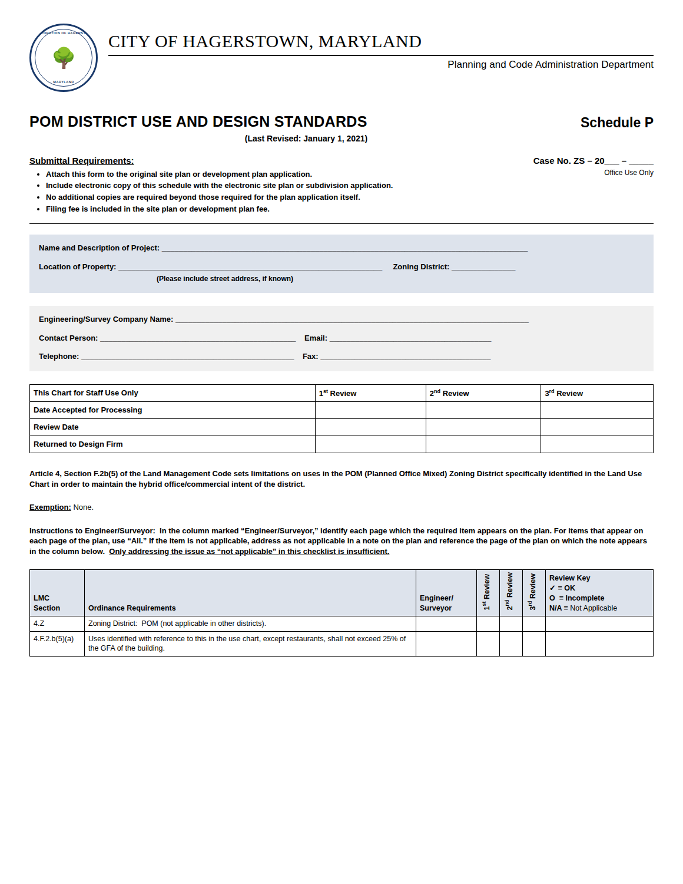CORPORATION OF HAGERSTOWN
🌳
MARYLAND
CITY OF HAGERSTOWN, MARYLAND
Planning and Code Administration Department
POM DISTRICT USE AND DESIGN STANDARDS
Schedule P
(Last Revised: January 1, 2021)
Submittal Requirements:
Attach this form to the original site plan or development plan application.
Include electronic copy of this schedule with the electronic site plan or subdivision application.
No additional copies are required beyond those required for the plan application itself.
Filing fee is included in the site plan or development plan fee.
Case No. ZS – 20___ – _____
Office Use Only
Name and Description of Project: ______________________________________________________________________________________
Location of Property: ______________________________________________________________ Zoning District: _______________
(Please include street address, if known)
Engineering/Survey Company Name: ___________________________________________________________________________________
Contact Person: ______________________________________________ Email: ______________________________________
Telephone: __________________________________________________ Fax: ________________________________________
| This Chart for Staff Use Only | 1 st Review | 2 nd Review | 3 rd Review |
| --- | --- | --- | --- |
| Date Accepted for Processing | | | |
| Review Date | | | |
| Returned to Design Firm | | | |
Article 4, Section F.2b(5) of the Land Management Code sets limitations on uses in the POM (Planned Office Mixed) Zoning District specifically identified in the Land Use Chart in order to maintain the hybrid office/commercial intent of the district.
Exemption: None.
Instructions to Engineer/Surveyor: In the column marked “Engineer/Surveyor,” identify each page which the required item appears on the plan. For items that appear on each page of the plan, use “All.” If the item is not applicable, address as not applicable in a note on the plan and reference the page of the plan on which the note appears in the column below. Only addressing the issue as “not applicable” in this checklist is insufficient.
| LMC Section | Ordinance Requirements | Engineer/ Surveyor | 1 st Review | 2 nd Review | 3 rd Review | Review Key ✓ = OK O = Incomplete N/A = Not Applicable |
| --- | --- | --- | --- | --- | --- | --- |
| 4.Z | Zoning District: POM (not applicable in other districts). | | | | | |
| 4.F.2.b(5)(a) | Uses identified with reference to this in the use chart, except restaurants, shall not exceed 25% of the GFA of the building. | | | | | |